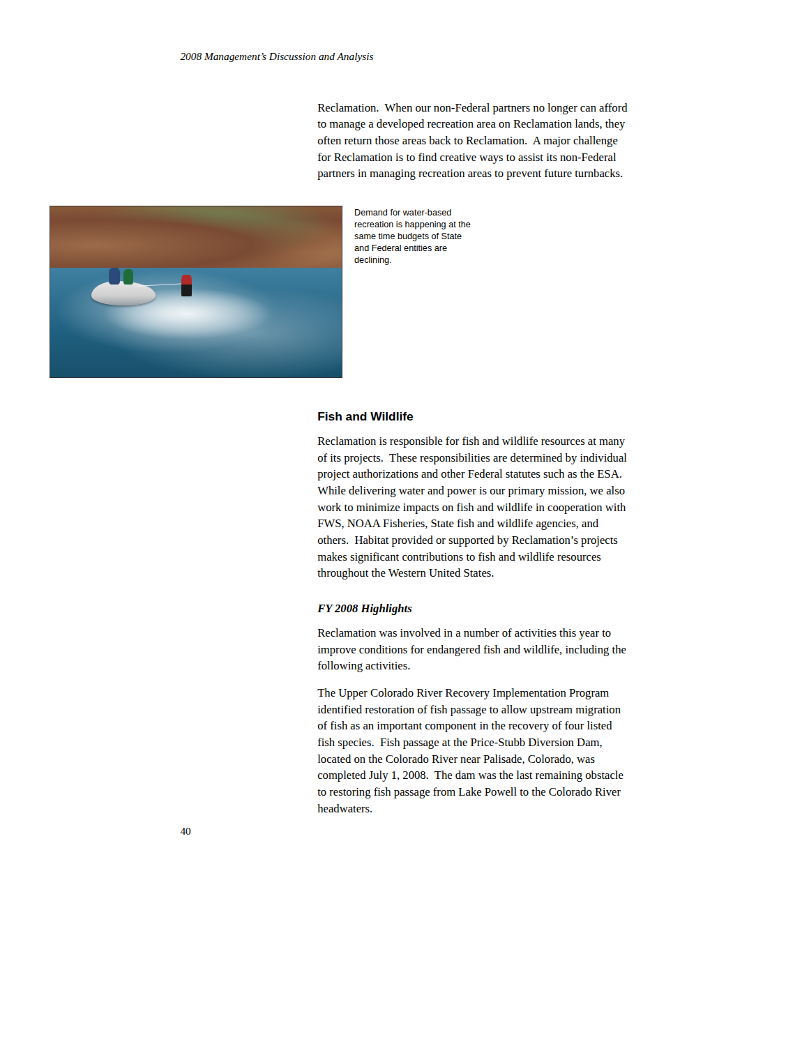2008 Management’s Discussion and Analysis
Reclamation. When our non-Federal partners no longer can afford to manage a developed recreation area on Reclamation lands, they often return those areas back to Reclamation. A major challenge for Reclamation is to find creative ways to assist its non-Federal partners in managing recreation areas to prevent future turnbacks.
Demand for water-based recreation is happening at the same time budgets of State and Federal entities are declining.
Fish and Wildlife
Reclamation is responsible for fish and wildlife resources at many of its projects. These responsibilities are determined by individual project authorizations and other Federal statutes such as the ESA. While delivering water and power is our primary mission, we also work to minimize impacts on fish and wildlife in cooperation with FWS, NOAA Fisheries, State fish and wildlife agencies, and others. Habitat provided or supported by Reclamation’s projects makes significant contributions to fish and wildlife resources throughout the Western United States.
FY 2008 Highlights
Reclamation was involved in a number of activities this year to improve conditions for endangered fish and wildlife, including the following activities.
The Upper Colorado River Recovery Implementation Program identified restoration of fish passage to allow upstream migration of fish as an important component in the recovery of four listed fish species. Fish passage at the Price-Stubb Diversion Dam, located on the Colorado River near Palisade, Colorado, was completed July 1, 2008. The dam was the last remaining obstacle to restoring fish passage from Lake Powell to the Colorado River headwaters.
40